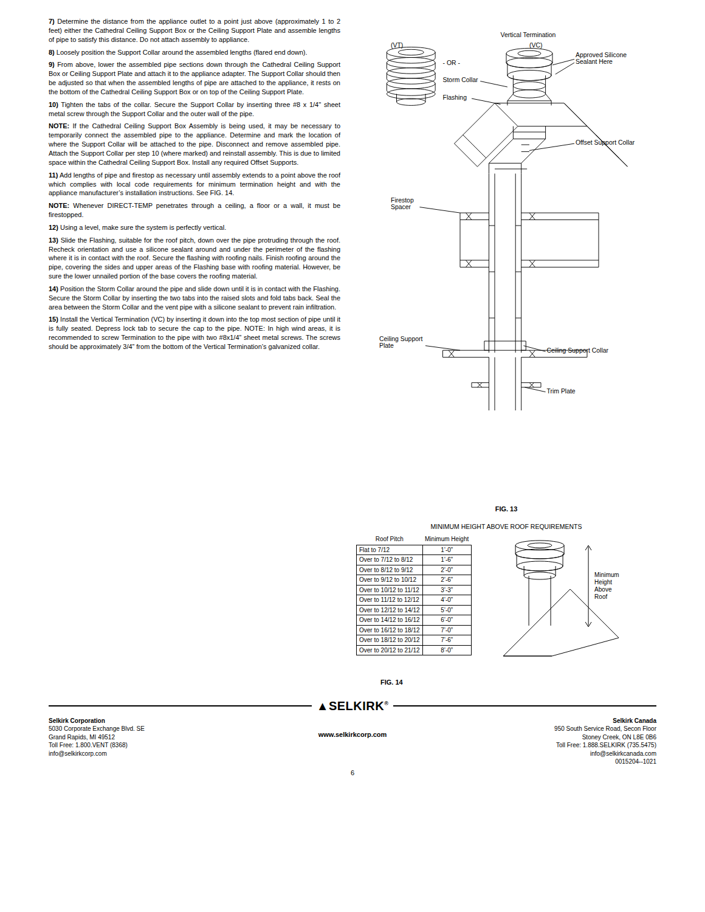7) Determine the distance from the appliance outlet to a point just above (approximately 1 to 2 feet) either the Cathedral Ceiling Support Box or the Ceiling Support Plate and assemble lengths of pipe to satisfy this distance. Do not attach assembly to appliance.
8) Loosely position the Support Collar around the assembled lengths (flared end down).
9) From above, lower the assembled pipe sections down through the Cathedral Ceiling Support Box or Ceiling Support Plate and attach it to the appliance adapter. The Support Collar should then be adjusted so that when the assembled lengths of pipe are attached to the appliance, it rests on the bottom of the Cathedral Ceiling Support Box or on top of the Ceiling Support Plate.
10) Tighten the tabs of the collar. Secure the Support Collar by inserting three #8 x 1/4'' sheet metal screw through the Support Collar and the outer wall of the pipe.
NOTE: If the Cathedral Ceiling Support Box Assembly is being used, it may be necessary to temporarily connect the assembled pipe to the appliance. Determine and mark the location of where the Support Collar will be attached to the pipe. Disconnect and remove assembled pipe. Attach the Support Collar per step 10 (where marked) and reinstall assembly. This is due to limited space within the Cathedral Ceiling Support Box. Install any required Offset Supports.
11) Add lengths of pipe and firestop as necessary until assembly extends to a point above the roof which complies with local code requirements for minimum termination height and with the appliance manufacturer’s installation instructions. See FIG. 14.
NOTE: Whenever DIRECT-TEMP penetrates through a ceiling, a floor or a wall, it must be firestopped.
12) Using a level, make sure the system is perfectly vertical.
13) Slide the Flashing, suitable for the roof pitch, down over the pipe protruding through the roof. Recheck orientation and use a silicone sealant around and under the perimeter of the flashing where it is in contact with the roof. Secure the flashing with roofing nails. Finish roofing around the pipe, covering the sides and upper areas of the Flashing base with roofing material. However, be sure the lower unnailed portion of the base covers the roofing material.
14) Position the Storm Collar around the pipe and slide down until it is in contact with the Flashing. Secure the Storm Collar by inserting the two tabs into the raised slots and fold tabs back. Seal the area between the Storm Collar and the vent pipe with a silicone sealant to prevent rain infiltration.
15) Install the Vertical Termination (VC) by inserting it down into the top most section of pipe until it is fully seated. Depress lock tab to secure the cap to the pipe. NOTE: In high wind areas, it is recommended to screw Termination to the pipe with two #8x1/4” sheet metal screws. The screws should be approximately 3/4” from the bottom of the Vertical Termination’s galvanized collar.
Vertical Termination (VT) (VC) - OR - Approved Silicone Sealant Here Storm Collar Flashing Offset Support Collar Firestop Spacer Ceiling Support Plate Ceiling Support Collar Trim Plate
FIG. 13
MINIMUM HEIGHT ABOVE ROOF REQUIREMENTS
| Roof Pitch | Minimum Height |
| --- | --- |
| Flat to 7/12 | 1’-0” |
| Over to 7/12 to 8/12 | 1’-6” |
| Over to 8/12 to 9/12 | 2’-0” |
| Over to 9/12 to 10/12 | 2’-6” |
| Over to 10/12 to 11/12 | 3’-3” |
| Over to 11/12 to 12/12 | 4’-0” |
| Over to 12/12 to 14/12 | 5’-0” |
| Over to 14/12 to 16/12 | 6’-0” |
| Over to 16/12 to 18/12 | 7’-0” |
| Over to 18/12 to 20/12 | 7’-6” |
| Over to 20/12 to 21/12 | 8’-0” |
Minimum Height Above Roof
FIG. 14
▲SELKIRK®
Selkirk Corporation
5030 Corporate Exchange Blvd. SE
Grand Rapids, MI 49512
Toll Free: 1.800.VENT (8368)
info@selkirkcorp.com
www.selkirkcorp.com
Selkirk Canada
950 South Service Road, Secon Floor
Stoney Creek, ON L8E 0B6
Toll Free: 1.888.SELKIRK (735.5475)
info@selkirkcanada.com
0015204--1021
6